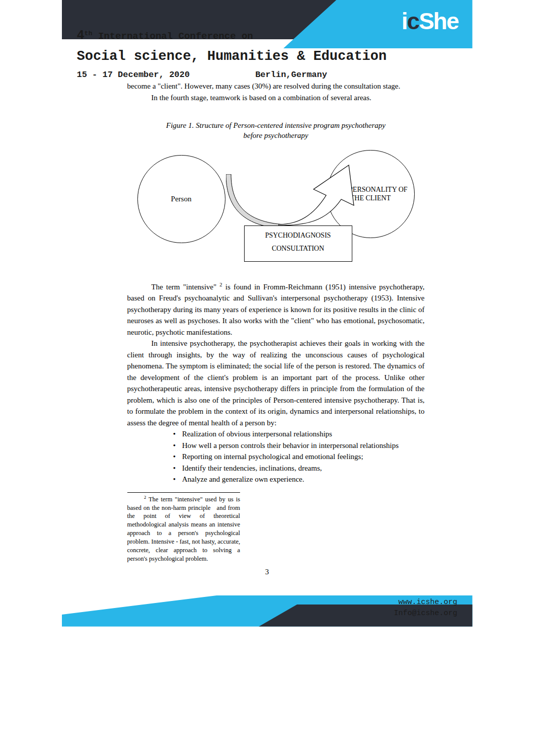icShe
4th International Conference on
Social science, Humanities & Education
15 - 17 December, 2020 Berlin,Germany
become a "client". However, many cases (30%) are resolved during the consultation stage.
In the fourth stage, teamwork is based on a combination of several areas.
Figure 1. Structure of Person-centered intensive program psychotherapy
before psychotherapy
Person
THE PERSONALITY OF THE CLIENT
PSYCHODIAGNOSIS
CONSULTATION
The term "intensive" 2 is found in Fromm-Reichmann (1951) intensive psychotherapy, based on Freud's psychoanalytic and Sullivan's interpersonal psychotherapy (1953). Intensive psychotherapy during its many years of experience is known for its positive results in the clinic of neuroses as well as psychoses. It also works with the "client" who has emotional, psychosomatic, neurotic, psychotic manifestations.
In intensive psychotherapy, the psychotherapist achieves their goals in working with the client through insights, by the way of realizing the unconscious causes of psychological phenomena. The symptom is eliminated; the social life of the person is restored. The dynamics of the development of the client's problem is an important part of the process. Unlike other psychotherapeutic areas, intensive psychotherapy differs in principle from the formulation of the problem, which is also one of the principles of Person-centered intensive psychotherapy. That is, to formulate the problem in the context of its origin, dynamics and interpersonal relationships, to assess the degree of mental health of a person by:
Realization of obvious interpersonal relationships
How well a person controls their behavior in interpersonal relationships
Reporting on internal psychological and emotional feelings;
Identify their tendencies, inclinations, dreams,
Analyze and generalize own experience.
2 The term "intensive" used by us is based on the non-harm principle and from the point of view of theoretical methodological analysis means an intensive approach to a person's psychological problem. Intensive - fast, not hasty, accurate, concrete, clear approach to solving a person's psychological problem.
3
www.icshe.org
Info@icshe.org